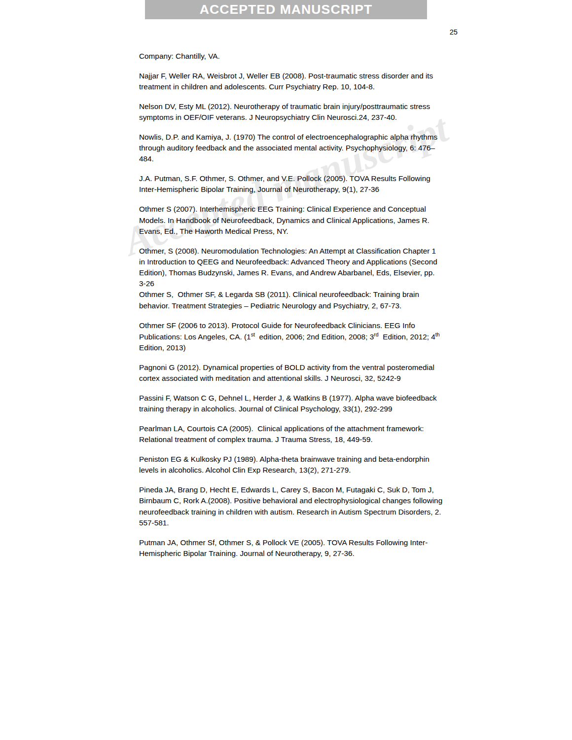ACCEPTED MANUSCRIPT
25
Accepted manuscript
Company: Chantilly, VA.
Najjar F, Weller RA, Weisbrot J, Weller EB (2008). Post-traumatic stress disorder and its treatment in children and adolescents. Curr Psychiatry Rep. 10, 104-8.
Nelson DV, Esty ML (2012). Neurotherapy of traumatic brain injury/posttraumatic stress symptoms in OEF/OIF veterans. J Neuropsychiatry Clin Neurosci.24, 237-40.
Nowlis, D.P. and Kamiya, J. (1970) The control of electroencephalographic alpha rhythms through auditory feedback and the associated mental activity. Psychophysiology, 6: 476–484.
J.A. Putman, S.F. Othmer, S. Othmer, and V.E. Pollock (2005). TOVA Results Following Inter-Hemispheric Bipolar Training, Journal of Neurotherapy, 9(1), 27-36
Othmer S (2007). Interhemispheric EEG Training: Clinical Experience and Conceptual Models. In Handbook of Neurofeedback, Dynamics and Clinical Applications, James R. Evans, Ed., The Haworth Medical Press, NY.
Othmer, S (2008). Neuromodulation Technologies: An Attempt at Classification Chapter 1 in Introduction to QEEG and Neurofeedback: Advanced Theory and Applications (Second Edition), Thomas Budzynski, James R. Evans, and Andrew Abarbanel, Eds, Elsevier, pp. 3-26
Othmer S, Othmer SF, & Legarda SB (2011). Clinical neurofeedback: Training brain behavior. Treatment Strategies – Pediatric Neurology and Psychiatry, 2, 67-73.
Othmer SF (2006 to 2013). Protocol Guide for Neurofeedback Clinicians. EEG Info Publications: Los Angeles, CA. (1st edition, 2006; 2nd Edition, 2008; 3rd Edition, 2012; 4th Edition, 2013)
Pagnoni G (2012). Dynamical properties of BOLD activity from the ventral posteromedial cortex associated with meditation and attentional skills. J Neurosci, 32, 5242-9
Passini F, Watson C G, Dehnel L, Herder J, & Watkins B (1977). Alpha wave biofeedback training therapy in alcoholics. Journal of Clinical Psychology, 33(1), 292-299
Pearlman LA, Courtois CA (2005). Clinical applications of the attachment framework: Relational treatment of complex trauma. J Trauma Stress, 18, 449-59.
Peniston EG & Kulkosky PJ (1989). Alpha-theta brainwave training and beta-endorphin levels in alcoholics. Alcohol Clin Exp Research, 13(2), 271-279.
Pineda JA, Brang D, Hecht E, Edwards L, Carey S, Bacon M, Futagaki C, Suk D, Tom J, Birnbaum C, Rork A.(2008). Positive behavioral and electrophysiological changes following neurofeedback training in children with autism. Research in Autism Spectrum Disorders, 2. 557-581.
Putman JA, Othmer Sf, Othmer S, & Pollock VE (2005). TOVA Results Following Inter-Hemispheric Bipolar Training. Journal of Neurotherapy, 9, 27-36.